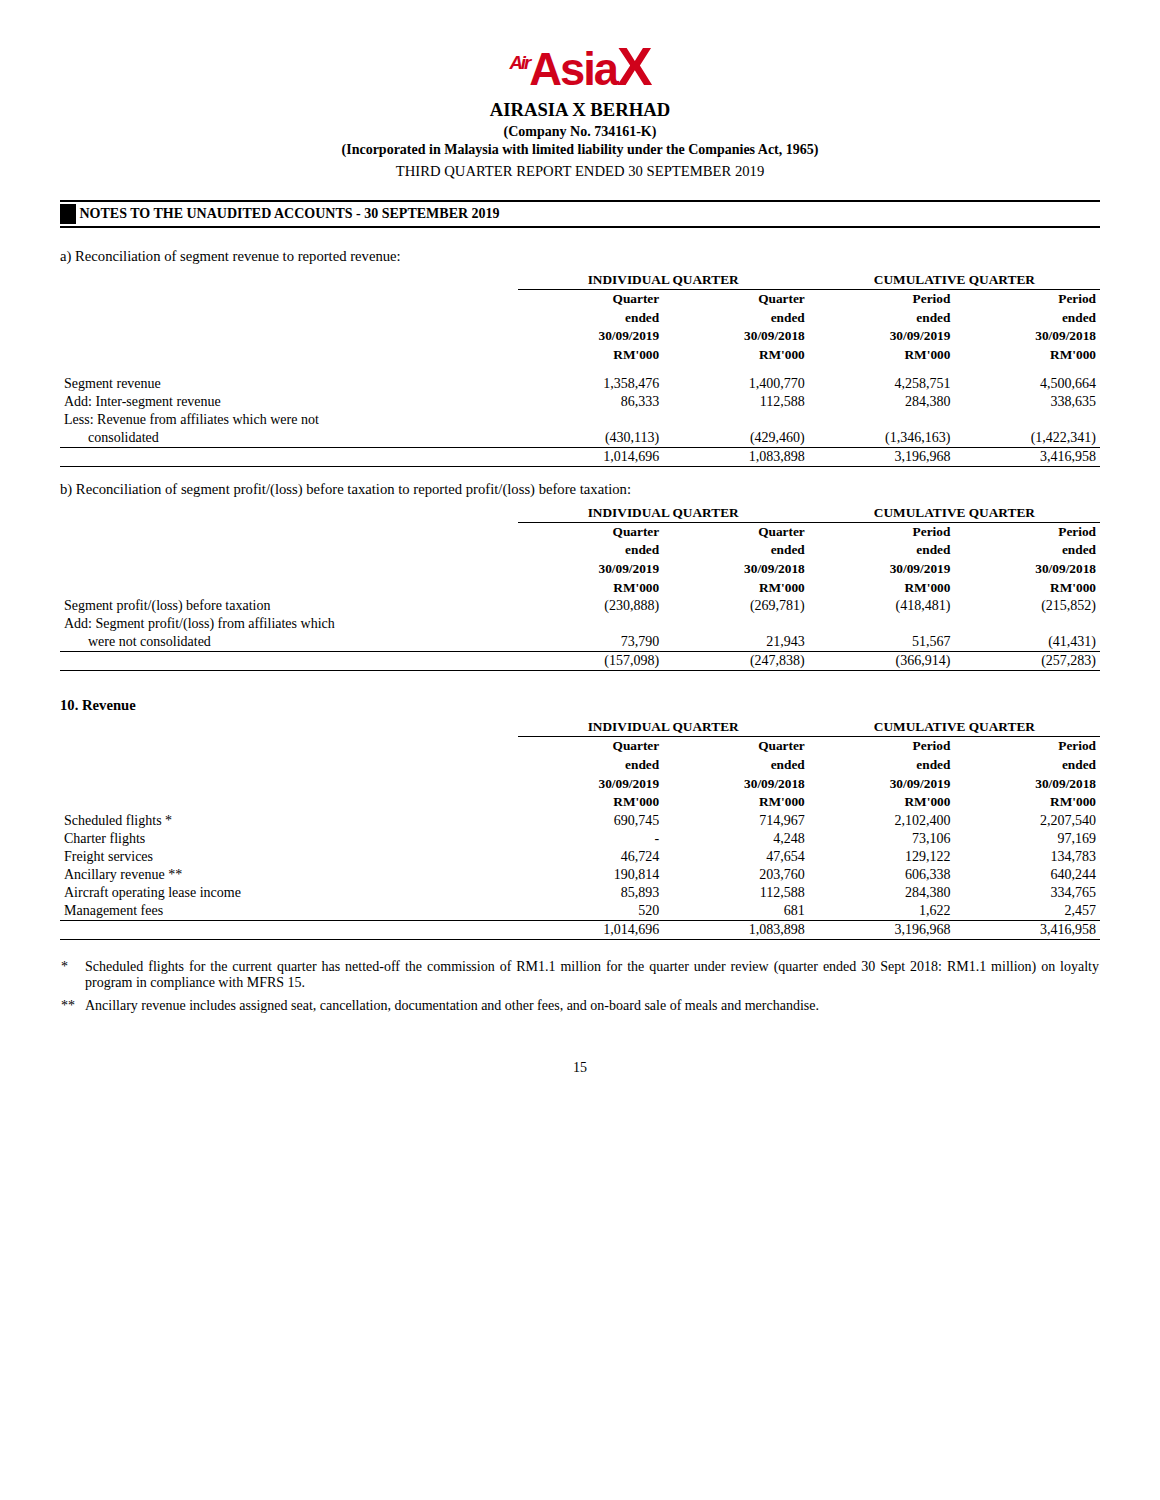Air AsiaX
AIRASIA X BERHAD
(Company No. 734161-K)
(Incorporated in Malaysia with limited liability under the Companies Act, 1965)
THIRD QUARTER REPORT ENDED 30 SEPTEMBER 2019
NOTES TO THE UNAUDITED ACCOUNTS - 30 SEPTEMBER 2019
a) Reconciliation of segment revenue to reported revenue:
| | INDIVIDUAL QUARTER | CUMULATIVE QUARTER |
| | Quarter | Quarter | Period | Period |
| | ended | ended | ended | ended |
| | 30/09/2019 | 30/09/2018 | 30/09/2019 | 30/09/2018 |
| | RM'000 | RM'000 | RM'000 | RM'000 |
| Segment revenue | 1,358,476 | 1,400,770 | 4,258,751 | 4,500,664 |
| Add: Inter-segment revenue | 86,333 | 112,588 | 284,380 | 338,635 |
| Less: Revenue from affiliates which were not | | | | |
| consolidated | (430,113) | (429,460) | (1,346,163) | (1,422,341) |
| | 1,014,696 | 1,083,898 | 3,196,968 | 3,416,958 |
b) Reconciliation of segment profit/(loss) before taxation to reported profit/(loss) before taxation:
| | INDIVIDUAL QUARTER | CUMULATIVE QUARTER |
| | Quarter | Quarter | Period | Period |
| | ended | ended | ended | ended |
| | 30/09/2019 | 30/09/2018 | 30/09/2019 | 30/09/2018 |
| | RM'000 | RM'000 | RM'000 | RM'000 |
| Segment profit/(loss) before taxation | (230,888) | (269,781) | (418,481) | (215,852) |
| Add: Segment profit/(loss) from affiliates which | | | | |
| were not consolidated | 73,790 | 21,943 | 51,567 | (41,431) |
| | (157,098) | (247,838) | (366,914) | (257,283) |
10. Revenue
| | INDIVIDUAL QUARTER | CUMULATIVE QUARTER |
| | Quarter | Quarter | Period | Period |
| | ended | ended | ended | ended |
| | 30/09/2019 | 30/09/2018 | 30/09/2019 | 30/09/2018 |
| | RM'000 | RM'000 | RM'000 | RM'000 |
| Scheduled flights * | 690,745 | 714,967 | 2,102,400 | 2,207,540 |
| Charter flights | - | 4,248 | 73,106 | 97,169 |
| Freight services | 46,724 | 47,654 | 129,122 | 134,783 |
| Ancillary revenue ** | 190,814 | 203,760 | 606,338 | 640,244 |
| Aircraft operating lease income | 85,893 | 112,588 | 284,380 | 334,765 |
| Management fees | 520 | 681 | 1,622 | 2,457 |
| | 1,014,696 | 1,083,898 | 3,196,968 | 3,416,958 |
| * | Scheduled flights for the current quarter has netted-off the commission of RM1.1 million for the quarter under review (quarter ended 30 Sept 2018: RM1.1 million) on loyalty program in compliance with MFRS 15. |
| ** | Ancillary revenue includes assigned seat, cancellation, documentation and other fees, and on-board sale of meals and merchandise. |
15